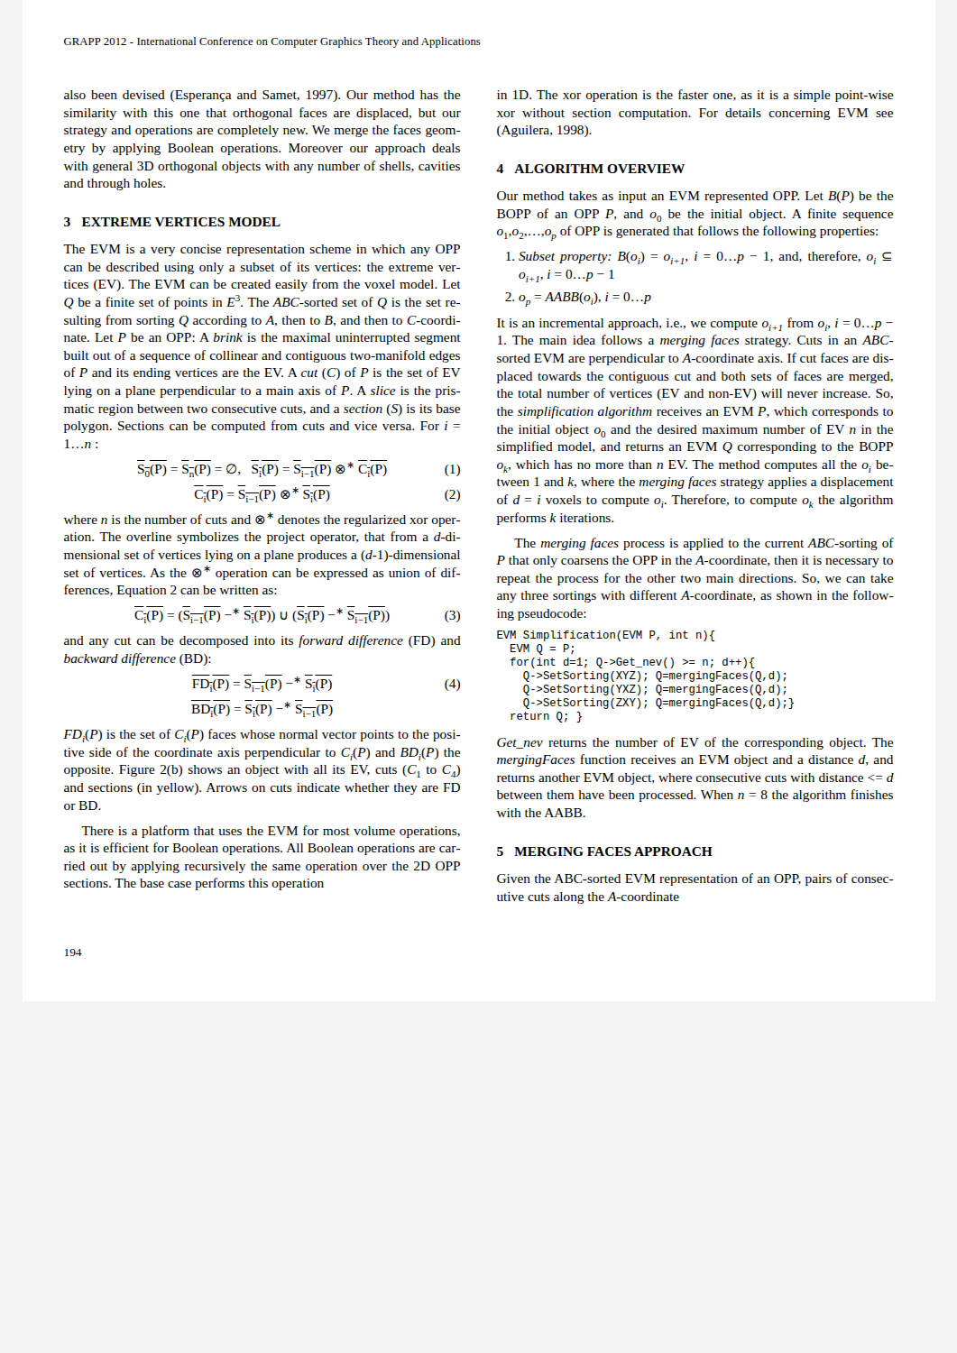GRAPP 2012 - International Conference on Computer Graphics Theory and Applications
also been devised (Esperança and Samet, 1997). Our method has the similarity with this one that orthogonal faces are displaced, but our strategy and operations are completely new. We merge the faces geometry by applying Boolean operations. Moreover our approach deals with general 3D orthogonal objects with any number of shells, cavities and through holes.
3 EXTREME VERTICES MODEL
The EVM is a very concise representation scheme in which any OPP can be described using only a subset of its vertices: the extreme vertices (EV). The EVM can be created easily from the voxel model. Let Q be a finite set of points in E3. The ABC-sorted set of Q is the set resulting from sorting Q according to A, then to B, and then to C-coordinate. Let P be an OPP: A brink is the maximal uninterrupted segment built out of a sequence of collinear and contiguous two-manifold edges of P and its ending vertices are the EV. A cut (C) of P is the set of EV lying on a plane perpendicular to a main axis of P. A slice is the prismatic region between two consecutive cuts, and a section (S) is its base polygon. Sections can be computed from cuts and vice versa. For i = 1…n :
S0(P) = Sn(P) = ∅, Si(P) = Si−1(P) ⊗∗ Ci(P) (1) Ci(P) = Si−1(P) ⊗∗ Si(P) (2)
where n is the number of cuts and ⊗∗ denotes the regularized xor operation. The overline symbolizes the project operator, that from a d-dimensional set of vertices lying on a plane produces a (d-1)-dimensional set of vertices. As the ⊗∗ operation can be expressed as union of differences, Equation 2 can be written as:
Ci(P) = (Si−1(P) −∗ Si(P)) ∪ (Si(P) −∗ Si−1(P)) (3)
and any cut can be decomposed into its forward difference (FD) and backward difference (BD):
FDi(P) = Si−1(P) −∗ Si(P) (4) BDi(P) = Si(P) −∗ Si−1(P)
FDi(P) is the set of Ci(P) faces whose normal vector points to the positive side of the coordinate axis perpendicular to Ci(P) and BDi(P) the opposite. Figure 2(b) shows an object with all its EV, cuts (C1 to C4) and sections (in yellow). Arrows on cuts indicate whether they are FD or BD.
There is a platform that uses the EVM for most volume operations, as it is efficient for Boolean operations. All Boolean operations are carried out by applying recursively the same operation over the 2D OPP sections. The base case performs this operation
in 1D. The xor operation is the faster one, as it is a simple point-wise xor without section computation. For details concerning EVM see (Aguilera, 1998).
4 ALGORITHM OVERVIEW
Our method takes as input an EVM represented OPP. Let B(P) be the BOPP of an OPP P, and o0 be the initial object. A finite sequence o1,o2,…,op of OPP is generated that follows the following properties:
Subset property: B(oi) = oi+1, i = 0…p − 1, and, therefore, oi ⊆ oi+1, i = 0…p − 1
op = AABB(oi), i = 0…p
It is an incremental approach, i.e., we compute oi+1 from oi, i = 0…p − 1. The main idea follows a merging faces strategy. Cuts in an ABC-sorted EVM are perpendicular to A-coordinate axis. If cut faces are displaced towards the contiguous cut and both sets of faces are merged, the total number of vertices (EV and non-EV) will never increase. So, the simplification algorithm receives an EVM P, which corresponds to the initial object o0 and the desired maximum number of EV n in the simplified model, and returns an EVM Q corresponding to the BOPP ok, which has no more than n EV. The method computes all the oi between 1 and k, where the merging faces strategy applies a displacement of d = i voxels to compute oi. Therefore, to compute ok the algorithm performs k iterations.
The merging faces process is applied to the current ABC-sorting of P that only coarsens the OPP in the A-coordinate, then it is necessary to repeat the process for the other two main directions. So, we can take any three sortings with different A-coordinate, as shown in the following pseudocode:
EVM Simplification(EVM P, int n){
  EVM Q = P;
  for(int d=1; Q->Get_nev() >= n; d++){
    Q->SetSorting(XYZ); Q=mergingFaces(Q,d);
    Q->SetSorting(YXZ); Q=mergingFaces(Q,d);
    Q->SetSorting(ZXY); Q=mergingFaces(Q,d);}
  return Q; }
Get_nev returns the number of EV of the corresponding object. The mergingFaces function receives an EVM object and a distance d, and returns another EVM object, where consecutive cuts with distance <= d between them have been processed. When n = 8 the algorithm finishes with the AABB.
5 MERGING FACES APPROACH
Given the ABC-sorted EVM representation of an OPP, pairs of consecutive cuts along the A-coordinate
194